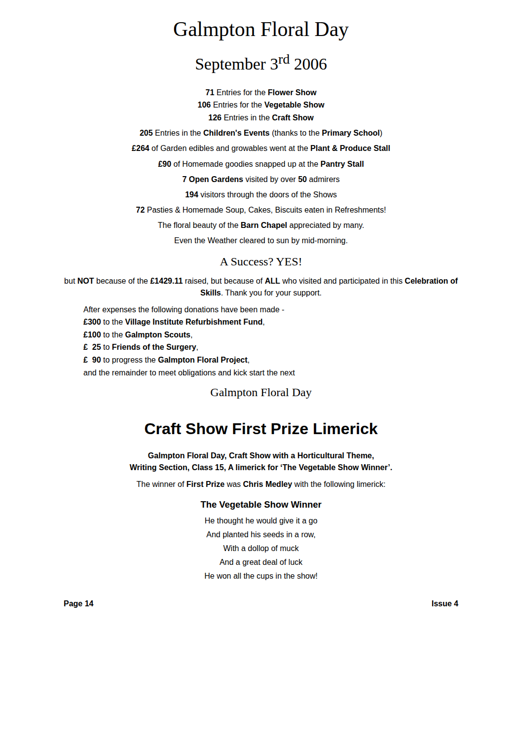Galmpton Floral Day
September 3rd 2006
71 Entries for the Flower Show
106 Entries for the Vegetable Show
126 Entries in the Craft Show
205 Entries in the Children's Events (thanks to the Primary School)
£264 of Garden edibles and growables went at the Plant & Produce Stall
£90 of Homemade goodies snapped up at the Pantry Stall
7 Open Gardens visited by over 50 admirers
194 visitors through the doors of the Shows
72 Pasties & Homemade Soup, Cakes, Biscuits eaten in Refreshments!
The floral beauty of the Barn Chapel appreciated by many.
Even the Weather cleared to sun by mid-morning.
A Success? YES!
but NOT because of the £1429.11 raised, but because of ALL who visited and participated in this Celebration of Skills. Thank you for your support.
After expenses the following donations have been made -
£300 to the Village Institute Refurbishment Fund,
£100 to the Galmpton Scouts,
£ 25 to Friends of the Surgery,
£ 90 to progress the Galmpton Floral Project,
and the remainder to meet obligations and kick start the next
Galmpton Floral Day
Craft Show First Prize Limerick
Galmpton Floral Day, Craft Show with a Horticultural Theme,
Writing Section, Class 15, A limerick for ‘The Vegetable Show Winner’.
The winner of First Prize was Chris Medley with the following limerick:
The Vegetable Show Winner
He thought he would give it a go
And planted his seeds in a row,
With a dollop of muck
And a great deal of luck
He won all the cups in the show!
Page 14 Issue 4